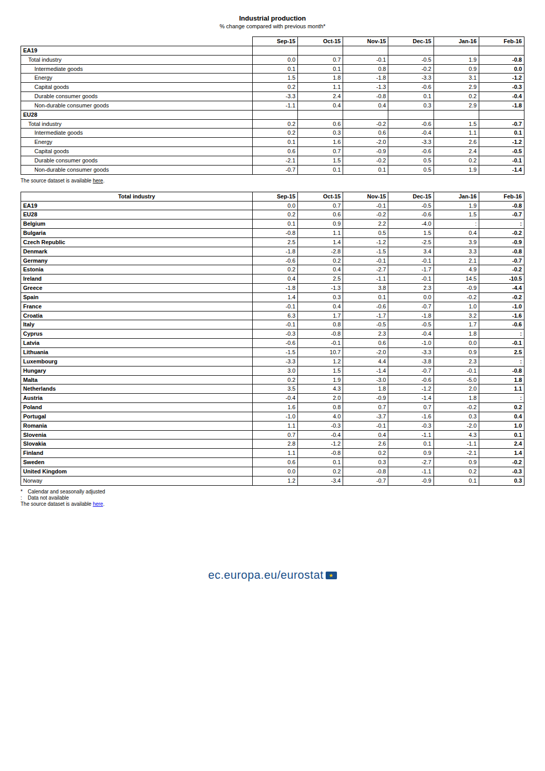Industrial production
% change compared with previous month*
| | Sep-15 | Oct-15 | Nov-15 | Dec-15 | Jan-16 | Feb-16 |
| --- | --- | --- | --- | --- | --- | --- |
| EA19 | | | | | | |
| Total industry | 0.0 | 0.7 | -0.1 | -0.5 | 1.9 | -0.8 |
| Intermediate goods | 0.1 | 0.1 | 0.8 | -0.2 | 0.9 | 0.0 |
| Energy | 1.5 | 1.8 | -1.8 | -3.3 | 3.1 | -1.2 |
| Capital goods | 0.2 | 1.1 | -1.3 | -0.6 | 2.9 | -0.3 |
| Durable consumer goods | -3.3 | 2.4 | -0.8 | 0.1 | 0.2 | -0.4 |
| Non-durable consumer goods | -1.1 | 0.4 | 0.4 | 0.3 | 2.9 | -1.8 |
| EU28 | | | | | | |
| Total industry | 0.2 | 0.6 | -0.2 | -0.6 | 1.5 | -0.7 |
| Intermediate goods | 0.2 | 0.3 | 0.6 | -0.4 | 1.1 | 0.1 |
| Energy | 0.1 | 1.6 | -2.0 | -3.3 | 2.6 | -1.2 |
| Capital goods | 0.6 | 0.7 | -0.9 | -0.6 | 2.4 | -0.5 |
| Durable consumer goods | -2.1 | 1.5 | -0.2 | 0.5 | 0.2 | -0.1 |
| Non-durable consumer goods | -0.7 | 0.1 | 0.1 | 0.5 | 1.9 | -1.4 |
The source dataset is available here.
| Total industry | Sep-15 | Oct-15 | Nov-15 | Dec-15 | Jan-16 | Feb-16 |
| --- | --- | --- | --- | --- | --- | --- |
| EA19 | 0.0 | 0.7 | -0.1 | -0.5 | 1.9 | -0.8 |
| EU28 | 0.2 | 0.6 | -0.2 | -0.6 | 1.5 | -0.7 |
| Belgium | 0.1 | 0.9 | 2.2 | -4.0 | : | : |
| Bulgaria | -0.8 | 1.1 | 0.5 | 1.5 | 0.4 | -0.2 |
| Czech Republic | 2.5 | 1.4 | -1.2 | -2.5 | 3.9 | -0.9 |
| Denmark | -1.8 | -2.8 | -1.5 | 3.4 | 3.3 | -0.8 |
| Germany | -0.6 | 0.2 | -0.1 | -0.1 | 2.1 | -0.7 |
| Estonia | 0.2 | 0.4 | -2.7 | -1.7 | 4.9 | -0.2 |
| Ireland | 0.4 | 2.5 | -1.1 | -0.1 | 14.5 | -10.5 |
| Greece | -1.8 | -1.3 | 3.8 | 2.3 | -0.9 | -4.4 |
| Spain | 1.4 | 0.3 | 0.1 | 0.0 | -0.2 | -0.2 |
| France | -0.1 | 0.4 | -0.6 | -0.7 | 1.0 | -1.0 |
| Croatia | 6.3 | 1.7 | -1.7 | -1.8 | 3.2 | -1.6 |
| Italy | -0.1 | 0.8 | -0.5 | -0.5 | 1.7 | -0.6 |
| Cyprus | -0.3 | -0.8 | 2.3 | -0.4 | 1.8 | : |
| Latvia | -0.6 | -0.1 | 0.6 | -1.0 | 0.0 | -0.1 |
| Lithuania | -1.5 | 10.7 | -2.0 | -3.3 | 0.9 | 2.5 |
| Luxembourg | -3.3 | 1.2 | 4.4 | -3.8 | 2.3 | : |
| Hungary | 3.0 | 1.5 | -1.4 | -0.7 | -0.1 | -0.8 |
| Malta | 0.2 | 1.9 | -3.0 | -0.6 | -5.0 | 1.8 |
| Netherlands | 3.5 | 4.3 | 1.8 | -1.2 | 2.0 | 1.1 |
| Austria | -0.4 | 2.0 | -0.9 | -1.4 | 1.8 | : |
| Poland | 1.6 | 0.8 | 0.7 | 0.7 | -0.2 | 0.2 |
| Portugal | -1.0 | 4.0 | -3.7 | -1.6 | 0.3 | 0.4 |
| Romania | 1.1 | -0.3 | -0.1 | -0.3 | -2.0 | 1.0 |
| Slovenia | 0.7 | -0.4 | 0.4 | -1.1 | 4.3 | 0.1 |
| Slovakia | 2.8 | -1.2 | 2.6 | 0.1 | -1.1 | 2.4 |
| Finland | 1.1 | -0.8 | 0.2 | 0.9 | -2.1 | 1.4 |
| Sweden | 0.6 | 0.1 | 0.3 | -2.7 | 0.9 | -0.2 |
| United Kingdom | 0.0 | 0.2 | -0.8 | -1.1 | 0.2 | -0.3 |
| Norway | 1.2 | -3.4 | -0.7 | -0.9 | 0.1 | 0.3 |
*Calendar and seasonally adjusted
: Data not available
The source dataset is available here.
ec.europa.eu/eurostat★